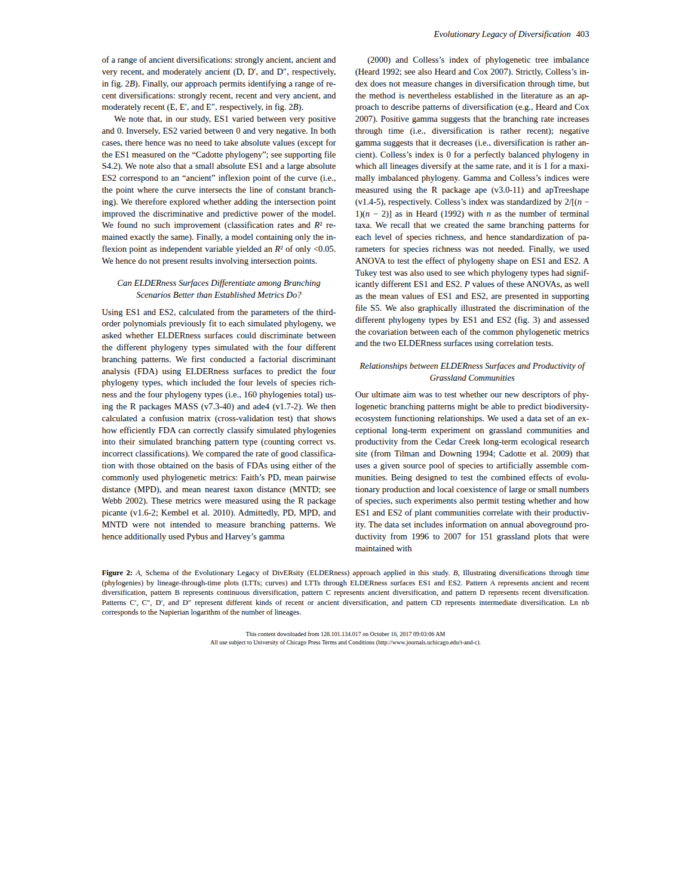Evolutionary Legacy of Diversification 403
of a range of ancient diversifications: strongly ancient, ancient and very recent, and moderately ancient (D, D′, and D″, respectively, in fig. 2B). Finally, our approach permits identifying a range of recent diversifications: strongly recent, recent and very ancient, and moderately recent (E, E′, and E″, respectively, in fig. 2B).
We note that, in our study, ES1 varied between very positive and 0. Inversely, ES2 varied between 0 and very negative. In both cases, there hence was no need to take absolute values (except for the ES1 measured on the “Cadotte phylogeny”; see supporting file S4.2). We note also that a small absolute ES1 and a large absolute ES2 correspond to an “ancient” inflexion point of the curve (i.e., the point where the curve intersects the line of constant branching). We therefore explored whether adding the intersection point improved the discriminative and predictive power of the model. We found no such improvement (classification rates and R² remained exactly the same). Finally, a model containing only the inflexion point as independent variable yielded an R² of only <0.05. We hence do not present results involving intersection points.
Can ELDERness Surfaces Differentiate among Branching Scenarios Better than Established Metrics Do?
Using ES1 and ES2, calculated from the parameters of the third-order polynomials previously fit to each simulated phylogeny, we asked whether ELDERness surfaces could discriminate between the different phylogeny types simulated with the four different branching patterns. We first conducted a factorial discriminant analysis (FDA) using ELDERness surfaces to predict the four phylogeny types, which included the four levels of species richness and the four phylogeny types (i.e., 160 phylogenies total) using the R packages MASS (v7.3-40) and ade4 (v1.7-2). We then calculated a confusion matrix (cross-validation test) that shows how efficiently FDA can correctly classify simulated phylogenies into their simulated branching pattern type (counting correct vs. incorrect classifications). We compared the rate of good classification with those obtained on the basis of FDAs using either of the commonly used phylogenetic metrics: Faith’s PD, mean pairwise distance (MPD), and mean nearest taxon distance (MNTD; see Webb 2002). These metrics were measured using the R package picante (v1.6-2; Kembel et al. 2010). Admittedly, PD, MPD, and MNTD were not intended to measure branching patterns. We hence additionally used Pybus and Harvey’s gamma
(2000) and Colless’s index of phylogenetic tree imbalance (Heard 1992; see also Heard and Cox 2007). Strictly, Colless’s index does not measure changes in diversification through time, but the method is nevertheless established in the literature as an approach to describe patterns of diversification (e.g., Heard and Cox 2007). Positive gamma suggests that the branching rate increases through time (i.e., diversification is rather recent); negative gamma suggests that it decreases (i.e., diversification is rather ancient). Colless’s index is 0 for a perfectly balanced phylogeny in which all lineages diversify at the same rate, and it is 1 for a maximally imbalanced phylogeny. Gamma and Colless’s indices were measured using the R package ape (v3.0-11) and apTreeshape (v1.4-5), respectively. Colless’s index was standardized by 2/[(n − 1)(n − 2)] as in Heard (1992) with n as the number of terminal taxa. We recall that we created the same branching patterns for each level of species richness, and hence standardization of parameters for species richness was not needed. Finally, we used ANOVA to test the effect of phylogeny shape on ES1 and ES2. A Tukey test was also used to see which phylogeny types had significantly different ES1 and ES2. P values of these ANOVAs, as well as the mean values of ES1 and ES2, are presented in supporting file S5. We also graphically illustrated the discrimination of the different phylogeny types by ES1 and ES2 (fig. 3) and assessed the covariation between each of the common phylogenetic metrics and the two ELDERness surfaces using correlation tests.
Relationships between ELDERness Surfaces and Productivity of Grassland Communities
Our ultimate aim was to test whether our new descriptors of phylogenetic branching patterns might be able to predict biodiversity-ecosystem functioning relationships. We used a data set of an exceptional long-term experiment on grassland communities and productivity from the Cedar Creek long-term ecological research site (from Tilman and Downing 1994; Cadotte et al. 2009) that uses a given source pool of species to artificially assemble communities. Being designed to test the combined effects of evolutionary production and local coexistence of large or small numbers of species, such experiments also permit testing whether and how ES1 and ES2 of plant communities correlate with their productivity. The data set includes information on annual aboveground productivity from 1996 to 2007 for 151 grassland plots that were maintained with
Figure 2: A, Schema of the Evolutionary Legacy of DivERsity (ELDERness) approach applied in this study. B, Illustrating diversifications through time (phylogenies) by lineage-through-time plots (LTTs; curves) and LTTs through ELDERness surfaces ES1 and ES2. Pattern A represents ancient and recent diversification, pattern B represents continuous diversification, pattern C represents ancient diversification, and pattern D represents recent diversification. Patterns C′, C″, D′, and D″ represent different kinds of recent or ancient diversification, and pattern CD represents intermediate diversification. Ln nb corresponds to the Napierian logarithm of the number of lineages.
This content downloaded from 128.101.134.017 on October 16, 2017 09:03:06 AM
All use subject to University of Chicago Press Terms and Conditions (http://www.journals.uchicago.edu/t-and-c).